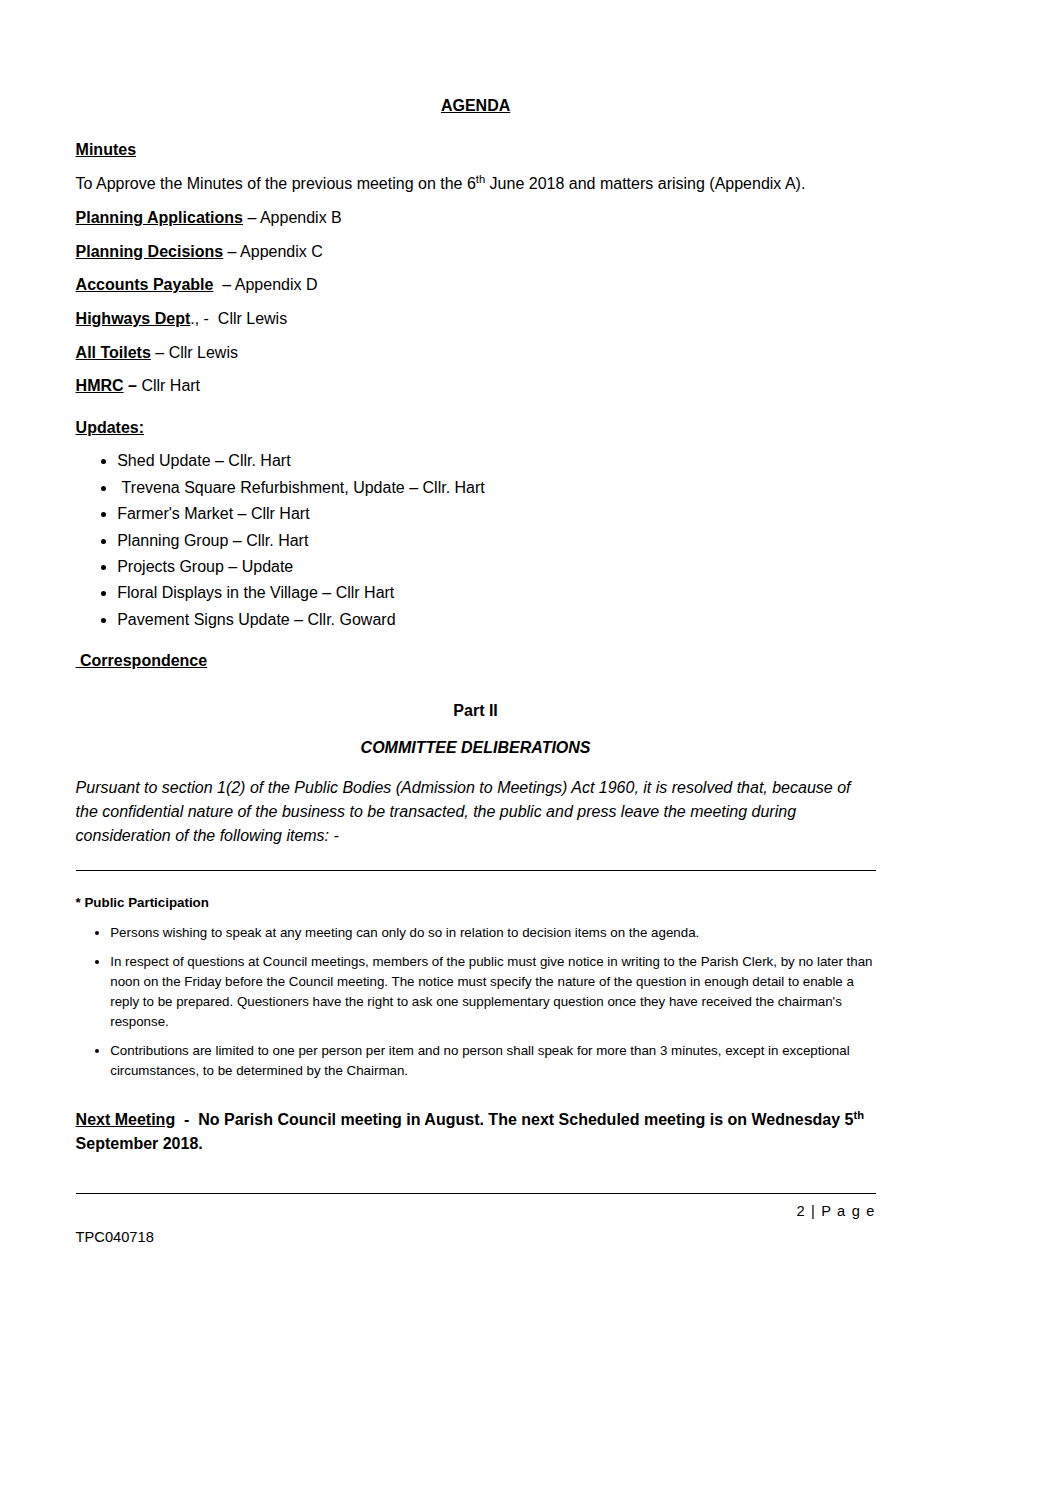AGENDA
Minutes
To Approve the Minutes of the previous meeting on the 6th June 2018 and matters arising (Appendix A).
Planning Applications – Appendix B
Planning Decisions – Appendix C
Accounts Payable – Appendix D
Highways Dept., - Cllr Lewis
All Toilets – Cllr Lewis
HMRC – Cllr Hart
Updates:
Shed Update – Cllr. Hart
Trevena Square Refurbishment, Update – Cllr. Hart
Farmer's Market – Cllr Hart
Planning Group – Cllr. Hart
Projects Group – Update
Floral Displays in the Village – Cllr Hart
Pavement Signs Update – Cllr. Goward
Correspondence
Part II
COMMITTEE DELIBERATIONS
Pursuant to section 1(2) of the Public Bodies (Admission to Meetings) Act 1960, it is resolved that, because of the confidential nature of the business to be transacted, the public and press leave the meeting during consideration of the following items: -
* Public Participation
Persons wishing to speak at any meeting can only do so in relation to decision items on the agenda.
In respect of questions at Council meetings, members of the public must give notice in writing to the Parish Clerk, by no later than noon on the Friday before the Council meeting. The notice must specify the nature of the question in enough detail to enable a reply to be prepared. Questioners have the right to ask one supplementary question once they have received the chairman's response.
Contributions are limited to one per person per item and no person shall speak for more than 3 minutes, except in exceptional circumstances, to be determined by the Chairman.
Next Meeting - No Parish Council meeting in August. The next Scheduled meeting is on Wednesday 5th September 2018.
2 | P a g e TPC040718